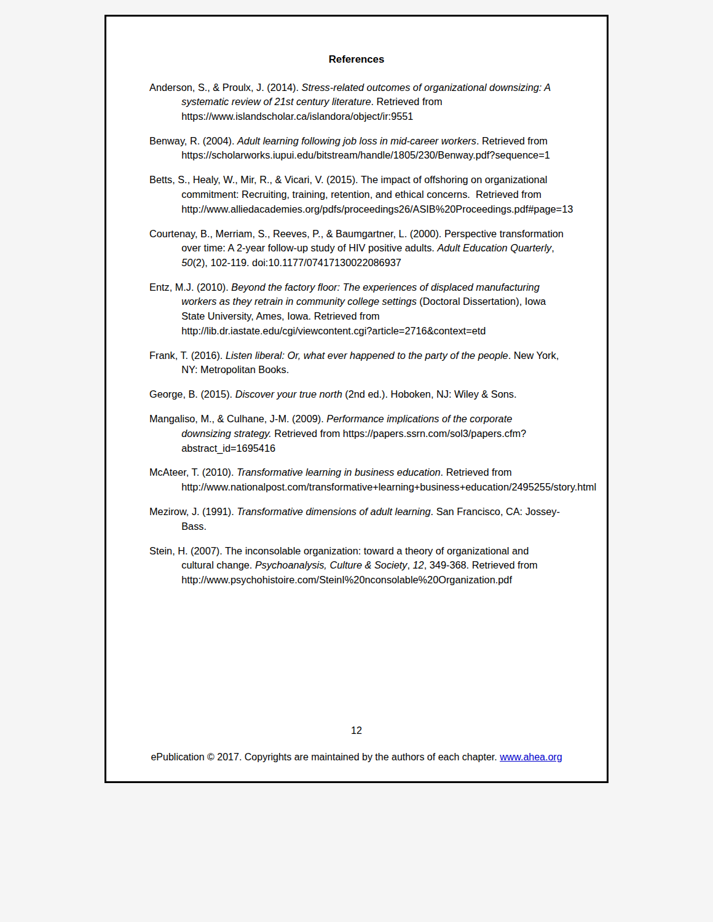References
Anderson, S., & Proulx, J. (2014). Stress-related outcomes of organizational downsizing: A systematic review of 21st century literature. Retrieved from https://www.islandscholar.ca/islandora/object/ir:9551
Benway, R. (2004). Adult learning following job loss in mid-career workers. Retrieved from https://scholarworks.iupui.edu/bitstream/handle/1805/230/Benway.pdf?sequence=1
Betts, S., Healy, W., Mir, R., & Vicari, V. (2015). The impact of offshoring on organizational commitment: Recruiting, training, retention, and ethical concerns. Retrieved from http://www.alliedacademies.org/pdfs/proceedings26/ASIB%20Proceedings.pdf#page=13
Courtenay, B., Merriam, S., Reeves, P., & Baumgartner, L. (2000). Perspective transformation over time: A 2-year follow-up study of HIV positive adults. Adult Education Quarterly, 50(2), 102-119. doi:10.1177/07417130022086937
Entz, M.J. (2010). Beyond the factory floor: The experiences of displaced manufacturing workers as they retrain in community college settings (Doctoral Dissertation), Iowa State University, Ames, Iowa. Retrieved from http://lib.dr.iastate.edu/cgi/viewcontent.cgi?article=2716&context=etd
Frank, T. (2016). Listen liberal: Or, what ever happened to the party of the people. New York, NY: Metropolitan Books.
George, B. (2015). Discover your true north (2nd ed.). Hoboken, NJ: Wiley & Sons.
Mangaliso, M., & Culhane, J-M. (2009). Performance implications of the corporate downsizing strategy. Retrieved from https://papers.ssrn.com/sol3/papers.cfm?abstract_id=1695416
McAteer, T. (2010). Transformative learning in business education. Retrieved from http://www.nationalpost.com/transformative+learning+business+education/2495255/story.html
Mezirow, J. (1991). Transformative dimensions of adult learning. San Francisco, CA: Jossey-Bass.
Stein, H. (2007). The inconsolable organization: toward a theory of organizational and cultural change. Psychoanalysis, Culture & Society, 12, 349-368. Retrieved from http://www.psychohistoire.com/SteinI%20nconsolable%20Organization.pdf
12
ePublication © 2017. Copyrights are maintained by the authors of each chapter. www.ahea.org